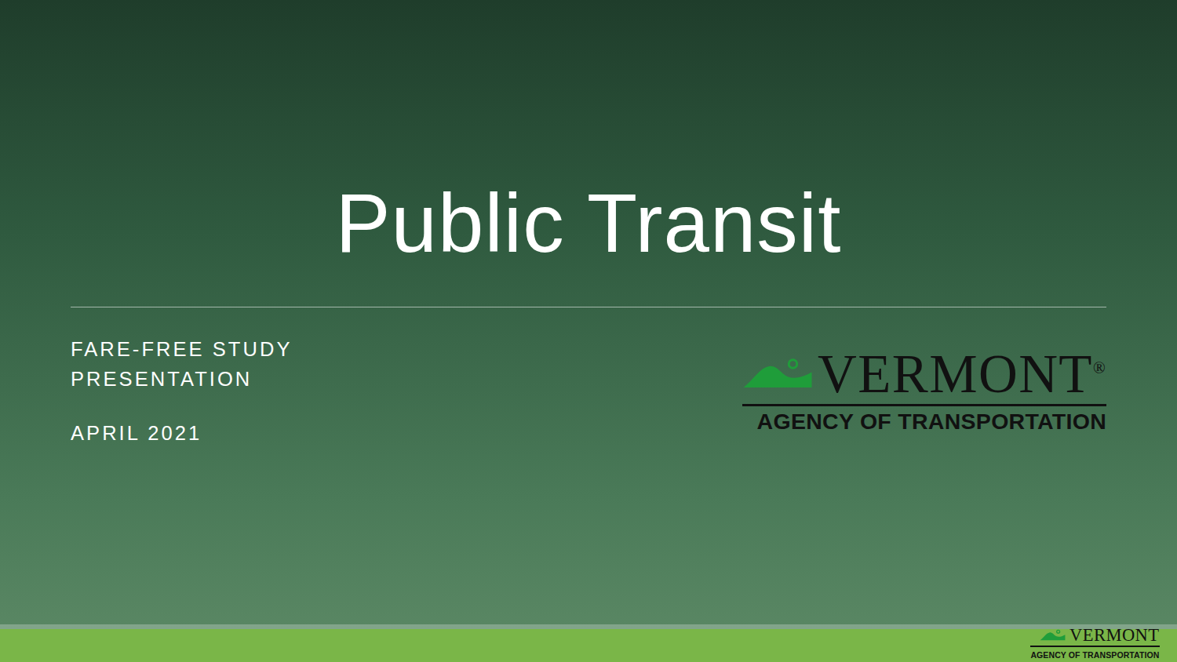Public Transit
Fare-Free Study
Presentation April 2021
VERMONT®
AGENCY OF TRANSPORTATION
VERMONT
AGENCY OF TRANSPORTATION